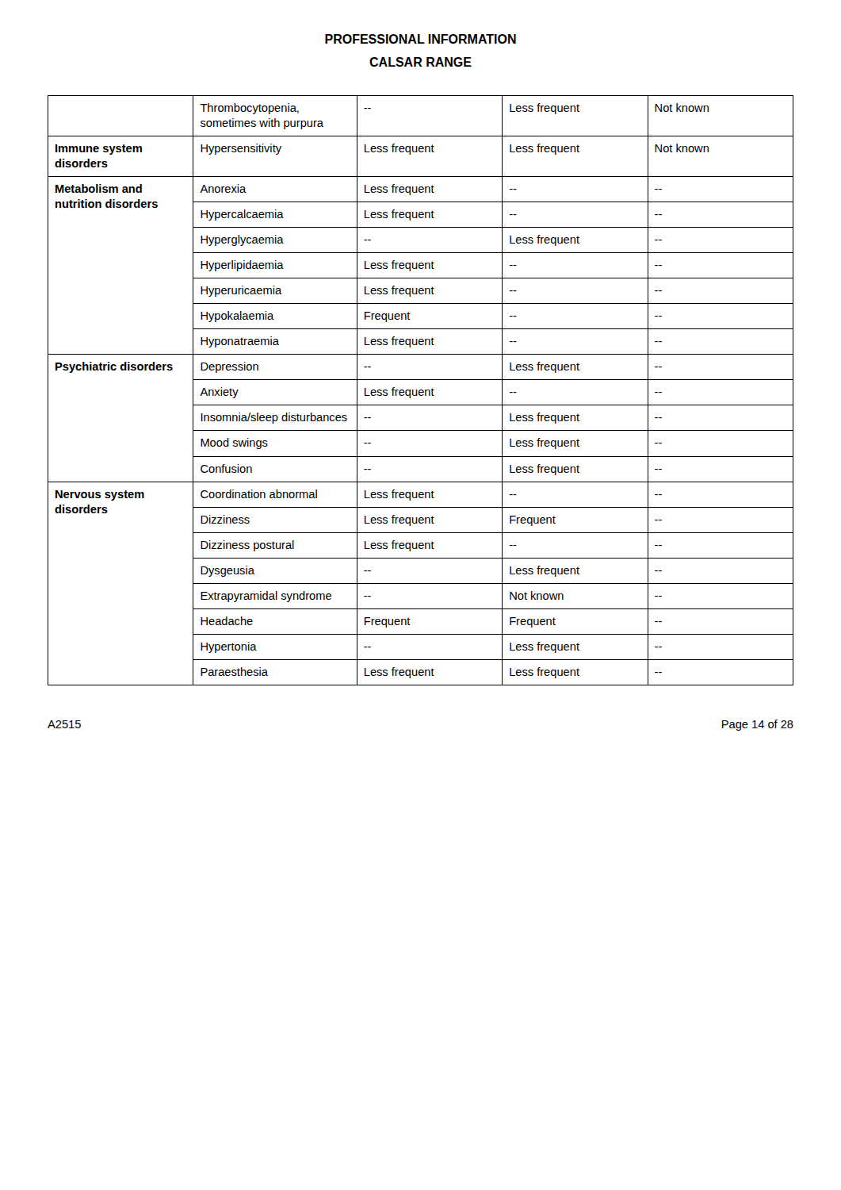PROFESSIONAL INFORMATION
CALSAR RANGE
| | Thrombocytopenia, sometimes with purpura | -- | Less frequent | Not known |
| Immune system disorders | Hypersensitivity | Less frequent | Less frequent | Not known |
| Metabolism and nutrition disorders | Anorexia | Less frequent | -- | -- |
| Hypercalcaemia | Less frequent | -- | -- |
| Hyperglycaemia | -- | Less frequent | -- |
| Hyperlipidaemia | Less frequent | -- | -- |
| Hyperuricaemia | Less frequent | -- | -- |
| Hypokalaemia | Frequent | -- | -- |
| Hyponatraemia | Less frequent | -- | -- |
| Psychiatric disorders | Depression | -- | Less frequent | -- |
| Anxiety | Less frequent | -- | -- |
| Insomnia/sleep disturbances | -- | Less frequent | -- |
| Mood swings | -- | Less frequent | -- |
| Confusion | -- | Less frequent | -- |
| Nervous system disorders | Coordination abnormal | Less frequent | -- | -- |
| Dizziness | Less frequent | Frequent | -- |
| Dizziness postural | Less frequent | -- | -- |
| Dysgeusia | -- | Less frequent | -- |
| Extrapyramidal syndrome | -- | Not known | -- |
| Headache | Frequent | Frequent | -- |
| Hypertonia | -- | Less frequent | -- |
| Paraesthesia | Less frequent | Less frequent | -- |
A2515 Page 14 of 28